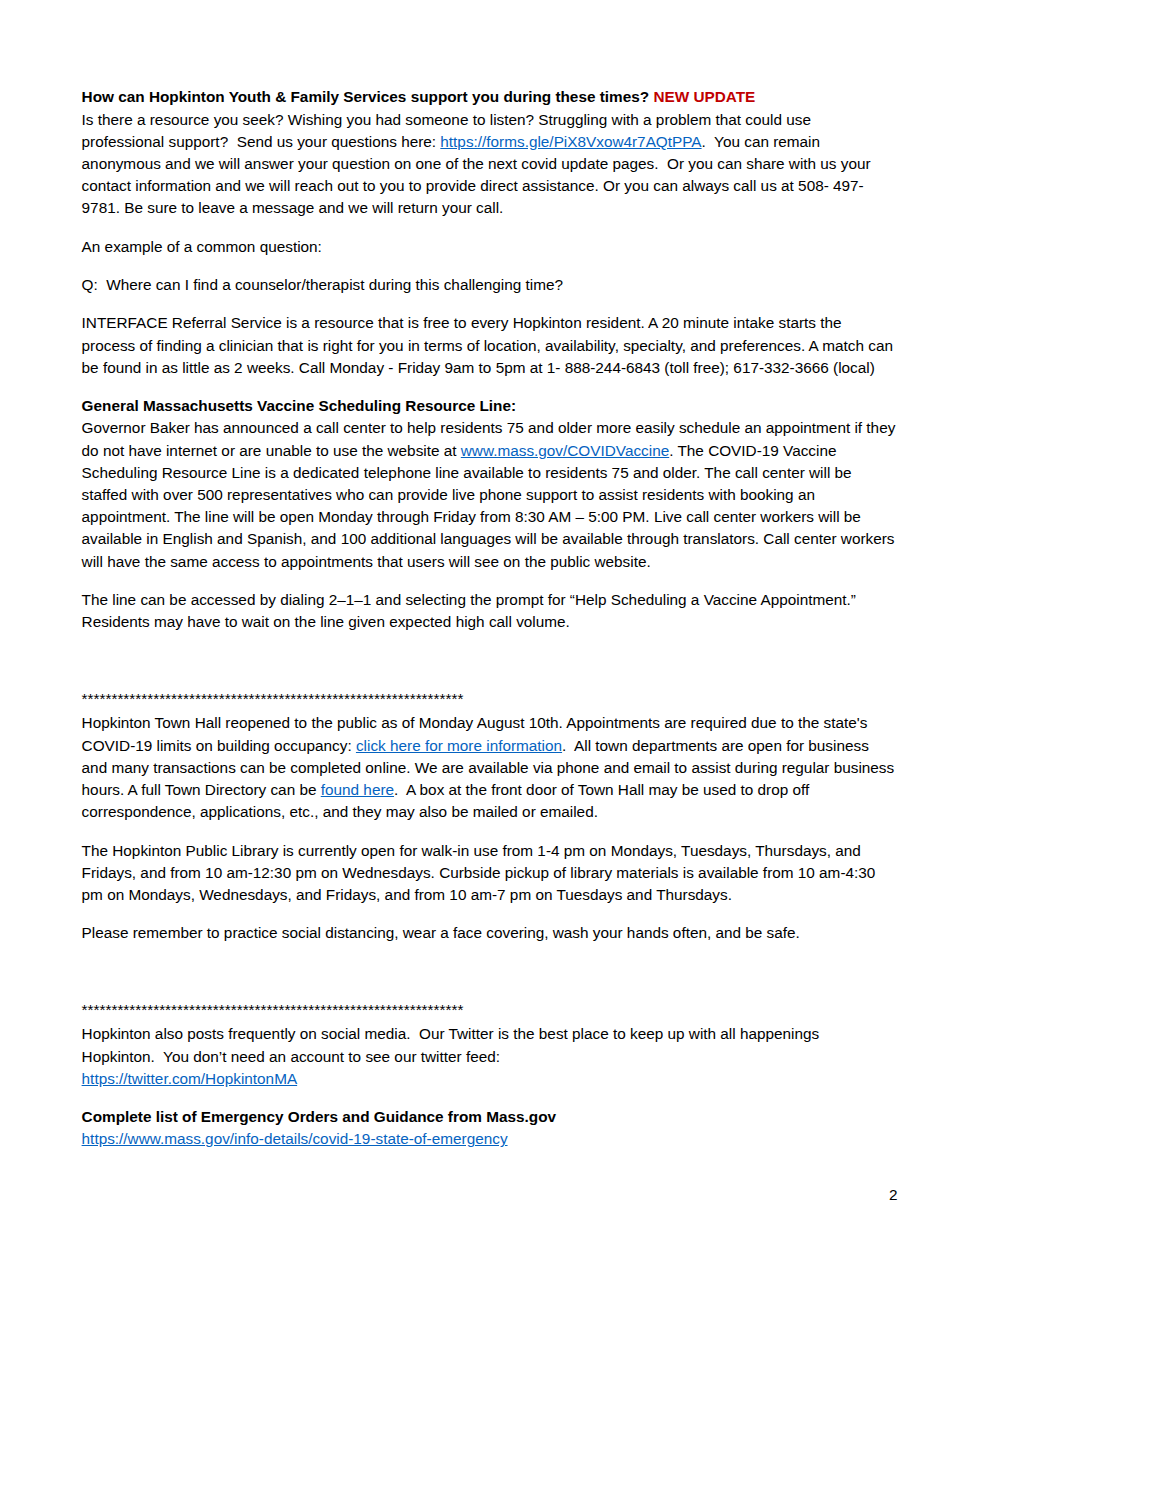How can Hopkinton Youth & Family Services support you during these times? NEW UPDATE
Is there a resource you seek? Wishing you had someone to listen? Struggling with a problem that could use professional support? Send us your questions here: https://forms.gle/PiX8Vxow4r7AQtPPA. You can remain anonymous and we will answer your question on one of the next covid update pages. Or you can share with us your contact information and we will reach out to you to provide direct assistance. Or you can always call us at 508- 497-9781. Be sure to leave a message and we will return your call.
An example of a common question:
Q: Where can I find a counselor/therapist during this challenging time?
INTERFACE Referral Service is a resource that is free to every Hopkinton resident. A 20 minute intake starts the process of finding a clinician that is right for you in terms of location, availability, specialty, and preferences. A match can be found in as little as 2 weeks. Call Monday - Friday 9am to 5pm at 1- 888-244-6843 (toll free); 617-332-3666 (local)
General Massachusetts Vaccine Scheduling Resource Line:
Governor Baker has announced a call center to help residents 75 and older more easily schedule an appointment if they do not have internet or are unable to use the website at www.mass.gov/COVIDVaccine. The COVID-19 Vaccine Scheduling Resource Line is a dedicated telephone line available to residents 75 and older. The call center will be staffed with over 500 representatives who can provide live phone support to assist residents with booking an appointment. The line will be open Monday through Friday from 8:30 AM – 5:00 PM. Live call center workers will be available in English and Spanish, and 100 additional languages will be available through translators. Call center workers will have the same access to appointments that users will see on the public website.
The line can be accessed by dialing 2–1–1 and selecting the prompt for “Help Scheduling a Vaccine Appointment.” Residents may have to wait on the line given expected high call volume.
****************************************************************
Hopkinton Town Hall reopened to the public as of Monday August 10th. Appointments are required due to the state's COVID-19 limits on building occupancy: click here for more information. All town departments are open for business and many transactions can be completed online. We are available via phone and email to assist during regular business hours. A full Town Directory can be found here. A box at the front door of Town Hall may be used to drop off correspondence, applications, etc., and they may also be mailed or emailed.
The Hopkinton Public Library is currently open for walk-in use from 1-4 pm on Mondays, Tuesdays, Thursdays, and Fridays, and from 10 am-12:30 pm on Wednesdays. Curbside pickup of library materials is available from 10 am-4:30 pm on Mondays, Wednesdays, and Fridays, and from 10 am-7 pm on Tuesdays and Thursdays.
Please remember to practice social distancing, wear a face covering, wash your hands often, and be safe.
****************************************************************
Hopkinton also posts frequently on social media. Our Twitter is the best place to keep up with all happenings Hopkinton. You don’t need an account to see our twitter feed:
https://twitter.com/HopkintonMA
Complete list of Emergency Orders and Guidance from Mass.gov
https://www.mass.gov/info-details/covid-19-state-of-emergency
2